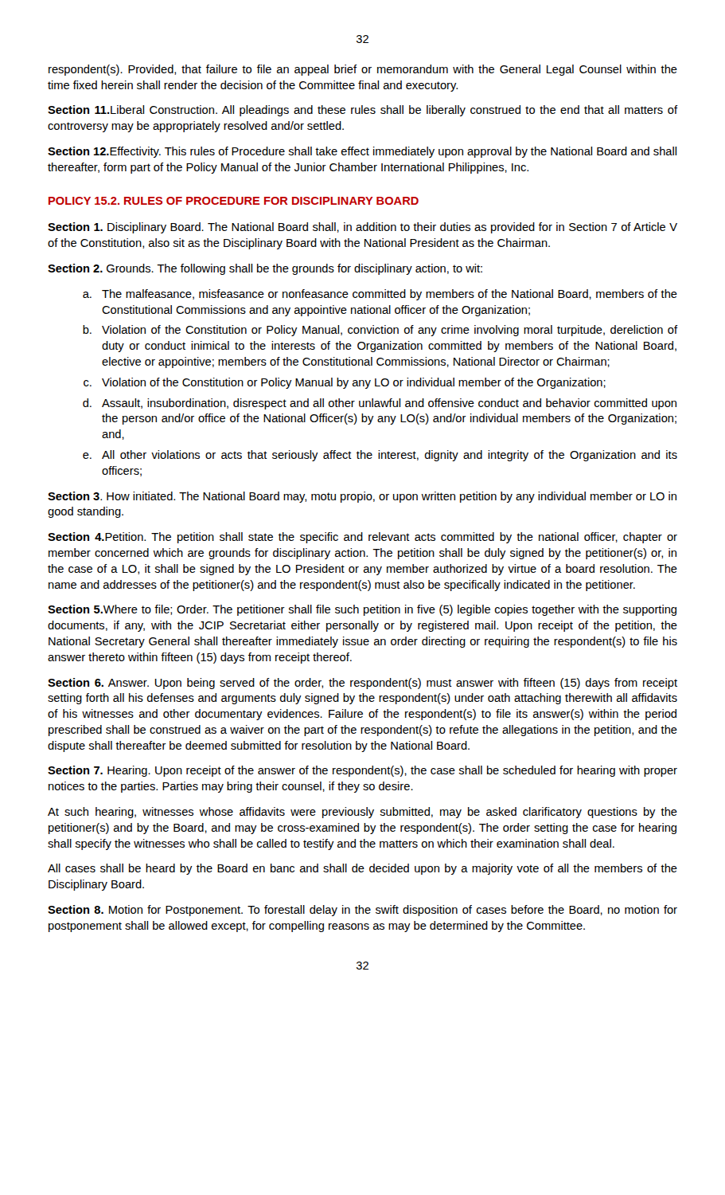32
respondent(s). Provided, that failure to file an appeal brief or memorandum with the General Legal Counsel within the time fixed herein shall render the decision of the Committee final and executory.
Section 11. Liberal Construction. All pleadings and these rules shall be liberally construed to the end that all matters of controversy may be appropriately resolved and/or settled.
Section 12. Effectivity. This rules of Procedure shall take effect immediately upon approval by the National Board and shall thereafter, form part of the Policy Manual of the Junior Chamber International Philippines, Inc.
POLICY 15.2. RULES OF PROCEDURE FOR DISCIPLINARY BOARD
Section 1. Disciplinary Board. The National Board shall, in addition to their duties as provided for in Section 7 of Article V of the Constitution, also sit as the Disciplinary Board with the National President as the Chairman.
Section 2. Grounds. The following shall be the grounds for disciplinary action, to wit:
The malfeasance, misfeasance or nonfeasance committed by members of the National Board, members of the Constitutional Commissions and any appointive national officer of the Organization;
Violation of the Constitution or Policy Manual, conviction of any crime involving moral turpitude, dereliction of duty or conduct inimical to the interests of the Organization committed by members of the National Board, elective or appointive; members of the Constitutional Commissions, National Director or Chairman;
Violation of the Constitution or Policy Manual by any LO or individual member of the Organization;
Assault, insubordination, disrespect and all other unlawful and offensive conduct and behavior committed upon the person and/or office of the National Officer(s) by any LO(s) and/or individual members of the Organization; and,
All other violations or acts that seriously affect the interest, dignity and integrity of the Organization and its officers;
Section 3. How initiated. The National Board may, motu propio, or upon written petition by any individual member or LO in good standing.
Section 4. Petition. The petition shall state the specific and relevant acts committed by the national officer, chapter or member concerned which are grounds for disciplinary action. The petition shall be duly signed by the petitioner(s) or, in the case of a LO, it shall be signed by the LO President or any member authorized by virtue of a board resolution. The name and addresses of the petitioner(s) and the respondent(s) must also be specifically indicated in the petitioner.
Section 5. Where to file; Order. The petitioner shall file such petition in five (5) legible copies together with the supporting documents, if any, with the JCIP Secretariat either personally or by registered mail. Upon receipt of the petition, the National Secretary General shall thereafter immediately issue an order directing or requiring the respondent(s) to file his answer thereto within fifteen (15) days from receipt thereof.
Section 6. Answer. Upon being served of the order, the respondent(s) must answer with fifteen (15) days from receipt setting forth all his defenses and arguments duly signed by the respondent(s) under oath attaching therewith all affidavits of his witnesses and other documentary evidences. Failure of the respondent(s) to file its answer(s) within the period prescribed shall be construed as a waiver on the part of the respondent(s) to refute the allegations in the petition, and the dispute shall thereafter be deemed submitted for resolution by the National Board.
Section 7. Hearing. Upon receipt of the answer of the respondent(s), the case shall be scheduled for hearing with proper notices to the parties. Parties may bring their counsel, if they so desire.
At such hearing, witnesses whose affidavits were previously submitted, may be asked clarificatory questions by the petitioner(s) and by the Board, and may be cross-examined by the respondent(s). The order setting the case for hearing shall specify the witnesses who shall be called to testify and the matters on which their examination shall deal.
All cases shall be heard by the Board en banc and shall de decided upon by a majority vote of all the members of the Disciplinary Board.
Section 8. Motion for Postponement. To forestall delay in the swift disposition of cases before the Board, no motion for postponement shall be allowed except, for compelling reasons as may be determined by the Committee.
32